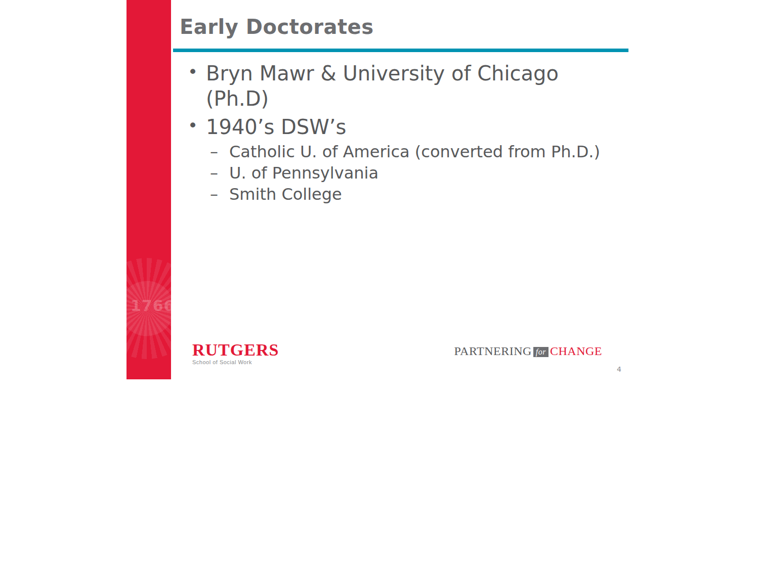1766
Early Doctorates
Bryn Mawr & University of Chicago (Ph.D)
1940’s DSW’s
Catholic U. of America (converted from Ph.D.)
U. of Pennsylvania
Smith College
RUTGERS
School of Social Work
PARTNERINGfor CHANGE
4